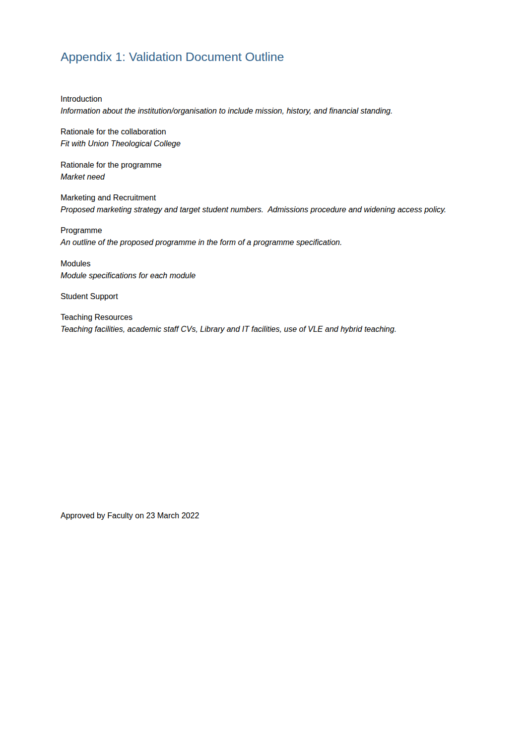Appendix 1: Validation Document Outline
Introduction
Information about the institution/organisation to include mission, history, and financial standing.
Rationale for the collaboration
Fit with Union Theological College
Rationale for the programme
Market need
Marketing and Recruitment
Proposed marketing strategy and target student numbers. Admissions procedure and widening access policy.
Programme
An outline of the proposed programme in the form of a programme specification.
Modules
Module specifications for each module
Student Support
Teaching Resources
Teaching facilities, academic staff CVs, Library and IT facilities, use of VLE and hybrid teaching.
Approved by Faculty on 23 March 2022